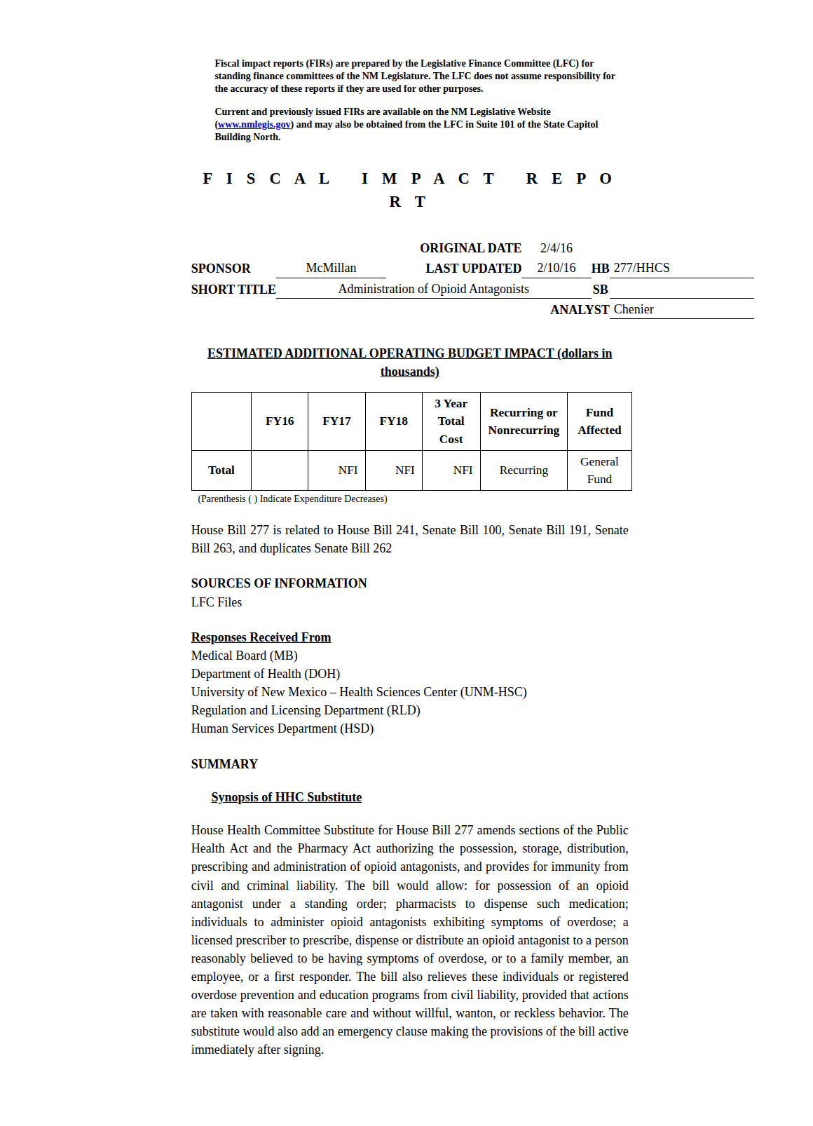Fiscal impact reports (FIRs) are prepared by the Legislative Finance Committee (LFC) for standing finance committees of the NM Legislature. The LFC does not assume responsibility for the accuracy of these reports if they are used for other purposes.
Current and previously issued FIRs are available on the NM Legislative Website (www.nmlegis.gov) and may also be obtained from the LFC in Suite 101 of the State Capitol Building North.
F I S C A L I M P A C T R E P O R T
| | | ORIGINAL DATE | 2/4/16 | | |
| SPONSOR | McMillan | LAST UPDATED | 2/10/16 | HB | 277/HHCS |
| SHORT TITLE | Administration of Opioid Antagonists | SB | |
| | ANALYST | Chenier |
ESTIMATED ADDITIONAL OPERATING BUDGET IMPACT (dollars in thousands)
| | FY16 | FY17 | FY18 | 3 Year Total Cost | Recurring or Nonrecurring | Fund Affected |
| --- | --- | --- | --- | --- | --- | --- |
| Total | | NFI | NFI | NFI | Recurring | General Fund |
(Parenthesis ( ) Indicate Expenditure Decreases)
House Bill 277 is related to House Bill 241, Senate Bill 100, Senate Bill 191, Senate Bill 263, and duplicates Senate Bill 262
SOURCES OF INFORMATION
LFC Files
Responses Received From
Medical Board (MB)
Department of Health (DOH)
University of New Mexico – Health Sciences Center (UNM-HSC)
Regulation and Licensing Department (RLD)
Human Services Department (HSD)
SUMMARY
Synopsis of HHC Substitute
House Health Committee Substitute for House Bill 277 amends sections of the Public Health Act and the Pharmacy Act authorizing the possession, storage, distribution, prescribing and administration of opioid antagonists, and provides for immunity from civil and criminal liability. The bill would allow: for possession of an opioid antagonist under a standing order; pharmacists to dispense such medication; individuals to administer opioid antagonists exhibiting symptoms of overdose; a licensed prescriber to prescribe, dispense or distribute an opioid antagonist to a person reasonably believed to be having symptoms of overdose, or to a family member, an employee, or a first responder. The bill also relieves these individuals or registered overdose prevention and education programs from civil liability, provided that actions are taken with reasonable care and without willful, wanton, or reckless behavior. The substitute would also add an emergency clause making the provisions of the bill active immediately after signing.